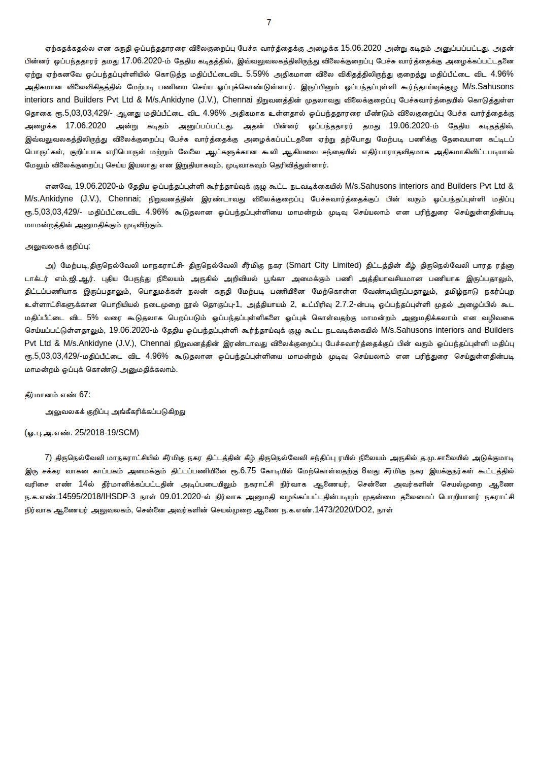7
ஏற்கதக்கதல்ல என கருதி ஒப்பந்ததாரரை விலைகுறைப்பு பேச்சு வார்த்தைக்கு அழைக்க 15.06.2020 அன்று கடிதம் அனுப்பப்பட்டது. அதன் பின்னர் ஒப்பந்ததாரர் தமது 17.06.2020-ம் தேதிய கடிதத்தில், இவ்வலுவலகத்திலிருந்து விலைக்குறைப்பு பேச்சு வார்த்தைக்கு அழைக்கப்பட்டதனை ஏற்று ஏற்கனவே ஒப்பந்தப்புள்ளியில் கொடுத்த மதிப்பீட்டைவிட 5.59% அதிகமான விலை விகிதத்திலிருந்து குறைத்து மதிப்பீட்டை விட 4.96% அதிகமான விலைவிகிதத்தில் மேற்படி பணியை செய்ய ஒப்புக்கொண்டுள்ளார். இருப்பினும் ஒப்பந்தப்புள்ளி கூர்ந்தாய்வுக்குழு M/s.Sahusons interiors and Builders Pvt Ltd & M/s.Ankidyne (J.V.), Chennai நிறுவனத்தின் முதலாவது விலைக்குறைப்பு பேச்சுவார்த்தையில் கொடுத்துள்ள தொகை ரூ.5,03,03,429/- ஆனது மதிப்பீட்டை விட 4.96% அதிகமாக உள்ளதால் ஒப்பந்ததாரரை மீண்டும் விலைகுறைப்பு பேச்சு வார்த்தைக்கு அழைக்க 17.06.2020 அன்று கடிதம் அனுப்பப்பட்டது. அதன் பின்னர் ஒப்பந்ததாரர் தமது 19.06.2020-ம் தேதிய கடிதத்தில், இவ்வலுவலகத்திலிருந்து விலைக்குறைப்பு பேச்சு வார்த்தைக்கு அழைக்கப்பட்டதனை ஏற்று தற்போது மேற்படி பணிக்கு தேவையான கட்டிடப் பொருட்கள், குறிப்பாக எரிபொருள் மற்றும் வேலை ஆட்களுக்கான கூலி ஆகியவை சந்தையில் எதிர்பாராதவிதமாக அதிகமாகிவிட்டபடியால் மேலும் விலைக்குறைப்பு செய்ய இயலாது என இறுதியாகவும், முடிவாகவும் தெரிவித்துள்ளார்.
எனவே, 19.06.2020-ம் தேதிய ஒப்பந்தப்புள்ளி கூர்ந்தாய்வுக் குழு கூட்ட நடவடிக்கையில் M/s.Sahusons interiors and Builders Pvt Ltd & M/s.Ankidyne (J.V.), Chennai; நிறுவனத்தின் இரண்டாவது விலைக்குறைப்பு பேச்சுவார்த்தைக்குப் பின் வரும் ஒப்பந்தப்புள்ளி மதிப்பு ரூ.5,03,03,429/- மதிப்பீட்டைவிட 4.96% கூடுதலான ஒப்பந்தப்புள்ளியை மாமன்றம் முடிவு செய்யலாம் என பரிந்துரை செய்துள்ளதின்படி மாமன்றத்தின் அனுமதிக்கும் முடிவிற்கும்.
அலுவலகக் குறிப்பு:
அ) மேற்படி,திருநெல்வேலி மாநகராட்சி- திருநெல்வேலி சீர்மிகு நகர (Smart City Limited) திட்டத்தின் கீழ் திருநெல்வேலி பாரத ரத்னா டாக்டர் எம்.ஜி.ஆர். புதிய பேருந்து நிலையம் அருகில் அறிவியல் பூங்கா அமைக்கும் பணி அத்தியாவசியமான பணியாக இருப்பதாலும், திட்டப்பணியாக இருப்பதாலும், பொதுமக்கள் நலன் கருதி மேற்படி பணியினை மேற்கொள்ள வேண்டியிருப்பதாலும், தமிழ்நாடு நகர்ப்புற உள்ளாட்சிகளுக்கான பொறியியல் நடைமுறை நூல் தொகுப்பு-1, அத்தியாயம் 2, உட்பிரிவு 2.7.2-ன்படி ஒப்பந்தப்புள்ளி முதல் அழைப்பில் கூட மதிப்பீட்டை விட 5% வரை கூடுதலாக பெறப்படும் ஒப்பந்தப்புள்ளிகளை ஒப்புக் கொள்வதற்கு மாமன்றம் அனுமதிக்கலாம் என வழிவகை செய்யப்பட்டுள்ளதாலும், 19.06.2020-ம் தேதிய ஒப்பந்தப்புள்ளி கூர்ந்தாய்வுக் குழு கூட்ட நடவடிக்கையில் M/s.Sahusons interiors and Builders Pvt Ltd & M/s.Ankidyne (J.V.), Chennai நிறுவனத்தின் இரண்டாவது விலைக்குறைப்பு பேச்சுவார்த்தைக்குப் பின் வரும் ஒப்பந்தப்புள்ளி மதிப்பு ரூ.5,03,03,429/-மதிப்பீட்டை விட 4.96% கூடுதலான ஒப்பந்தப்புள்ளியை மாமன்றம் முடிவு செய்யலாம் என பரிந்துரை செய்துள்ளதின்படி மாமன்றம் ஒப்புக் கொண்டு அனுமதிக்கலாம்.
தீர்மானம் எண் 67:
அலுவலகக் குறிப்பு அங்கீகரிக்கப்படுகிறது
(ஒ.பு.அ.எண். 25/2018-19/SCM)
7) திருநெல்வேலி மாநகராட்சியில் சீர்மிகு நகர திட்டத்தின் கீழ் திருநெல்வேலி சந்திப்பு ரயில் நிலையம் அருகில் த.மு.சாலையில் அடுக்குமாடி இரு சக்கர வாகன காப்பகம் அமைக்கும் திட்டப்பணியினை ரூ.6.75 கோடியில் மேற்கொள்வதற்கு 8வது சீர்மிகு நகர இயக்குநர்கள் கூட்டத்தில் வரிசை எண் 14ல் தீர்மானிக்கப்பட்டதின் அடிப்படையிலும் நகராட்சி நிர்வாக ஆணையர், சென்னை அவர்களின் செயல்முறை ஆணை ந.க.எண்.14595/2018/IHSDP-3 நாள் 09.01.2020-ல் நிர்வாக அனுமதி வழங்கப்பட்டதின்படியும் முதன்மை தலைமைப் பொறியாளர் நகராட்சி நிர்வாக ஆணையர் அலுவலகம், சென்னை அவர்களின் செயல்முறை ஆணை ந.க.எண்.1473/2020/DO2, நாள்